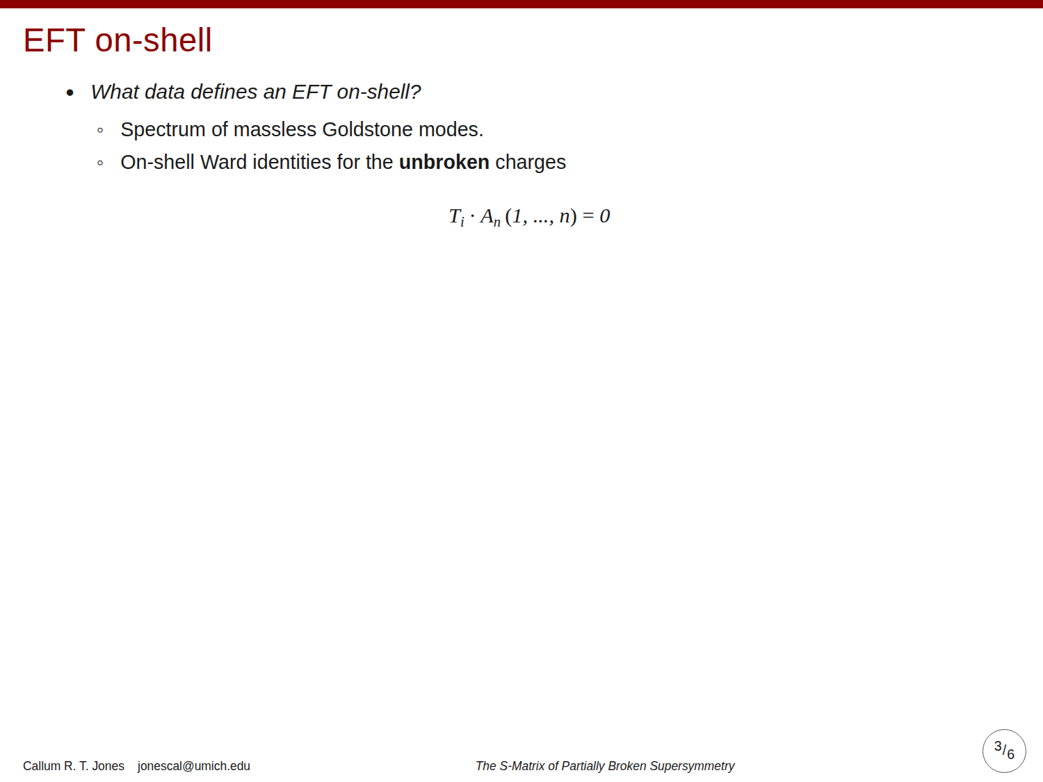EFT on-shell
What data defines an EFT on-shell?
Spectrum of massless Goldstone modes.
On-shell Ward identities for the unbroken charges
Ti·An (1, ..., n) = 0
Callum R. T. Jonesjonescal@umich.edu
The S-Matrix of Partially Broken Supersymmetry
3/6